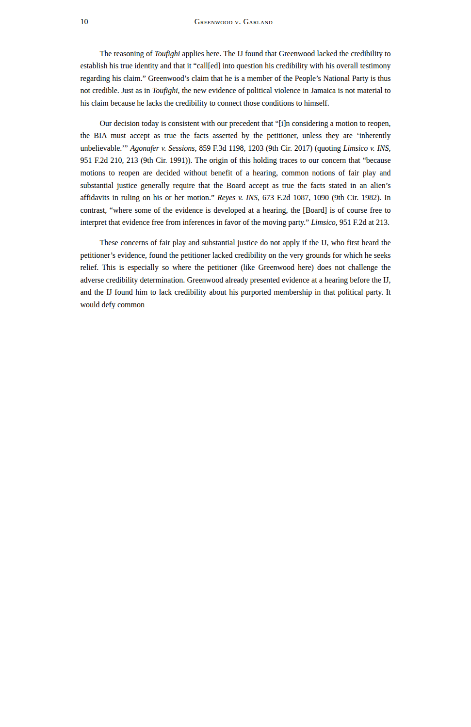10 Greenwood v. Garland
The reasoning of Toufighi applies here. The IJ found that Greenwood lacked the credibility to establish his true identity and that it “call[ed] into question his credibility with his overall testimony regarding his claim.” Greenwood’s claim that he is a member of the People’s National Party is thus not credible. Just as in Toufighi, the new evidence of political violence in Jamaica is not material to his claim because he lacks the credibility to connect those conditions to himself.
Our decision today is consistent with our precedent that “[i]n considering a motion to reopen, the BIA must accept as true the facts asserted by the petitioner, unless they are ‘inherently unbelievable.’” Agonafer v. Sessions, 859 F.3d 1198, 1203 (9th Cir. 2017) (quoting Limsico v. INS, 951 F.2d 210, 213 (9th Cir. 1991)). The origin of this holding traces to our concern that “because motions to reopen are decided without benefit of a hearing, common notions of fair play and substantial justice generally require that the Board accept as true the facts stated in an alien’s affidavits in ruling on his or her motion.” Reyes v. INS, 673 F.2d 1087, 1090 (9th Cir. 1982). In contrast, “where some of the evidence is developed at a hearing, the [Board] is of course free to interpret that evidence free from inferences in favor of the moving party.” Limsico, 951 F.2d at 213.
These concerns of fair play and substantial justice do not apply if the IJ, who first heard the petitioner’s evidence, found the petitioner lacked credibility on the very grounds for which he seeks relief. This is especially so where the petitioner (like Greenwood here) does not challenge the adverse credibility determination. Greenwood already presented evidence at a hearing before the IJ, and the IJ found him to lack credibility about his purported membership in that political party. It would defy common